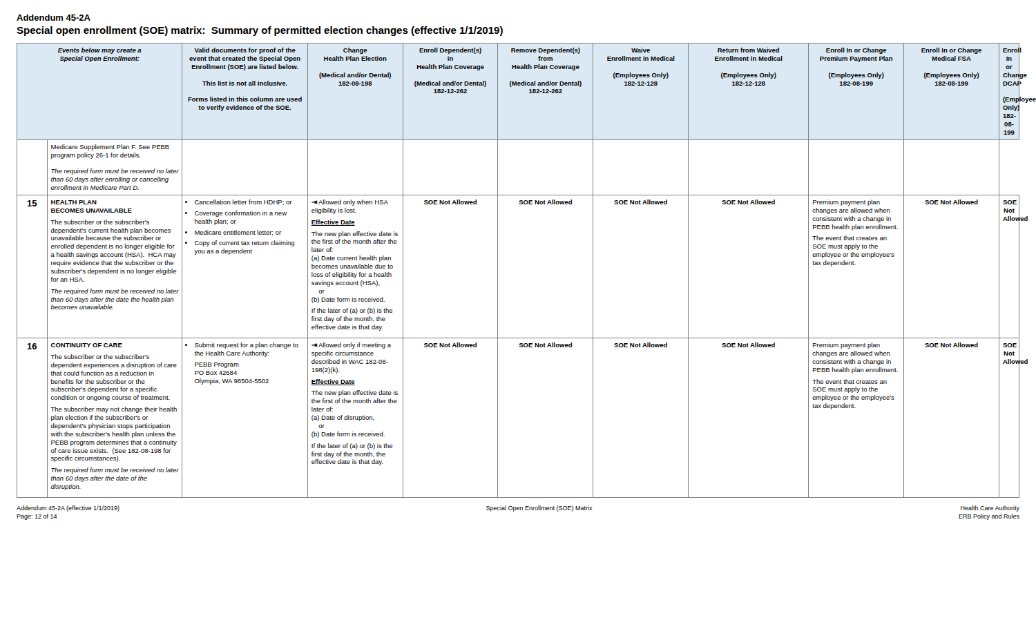Addendum 45-2A
Special open enrollment (SOE) matrix: Summary of permitted election changes (effective 1/1/2019)
| Events below may create a Special Open Enrollment: | Valid documents for proof of the event that created the Special Open Enrollment (SOE) are listed below. This list is not all inclusive. Forms listed in this column are used to verify evidence of the SOE. | Change Health Plan Election (Medical and/or Dental) 182-08-198 | Enroll Dependent(s) in Health Plan Coverage (Medical and/or Dental) 182-12-262 | Remove Dependent(s) from Health Plan Coverage (Medical and/or Dental) 182-12-262 | Waive Enrollment in Medical (Employees Only) 182-12-128 | Return from Waived Enrollment in Medical (Employees Only) 182-12-128 | Enroll In or Change Premium Payment Plan (Employees Only) 182-08-199 | Enroll In or Change Medical FSA (Employees Only) 182-08-199 | Enroll In or Change DCAP (Employees Only) 182-08-199 |
| --- | --- | --- | --- | --- | --- | --- | --- | --- | --- |
| | Medicare Supplement Plan F. See PEBB program policy 26-1 for details. The required form must be received no later than 60 days after enrolling or cancelling enrollment in Medicare Part D. | | | | | | | | |
| 15 | HEALTH PLAN BECOMES UNAVAILABLE The subscriber or the subscriber's dependent's current health plan becomes unavailable because the subscriber or enrolled dependent is no longer eligible for a health savings account (HSA). HCA may require evidence that the subscriber or the subscriber's dependent is no longer eligible for an HSA. The required form must be received no later than 60 days after the date the health plan becomes unavailable. | Cancellation letter from HDHP; or Coverage confirmation in a new health plan; or Medicare entitlement letter; or Copy of current tax return claiming you as a dependent | ⇥ Allowed only when HSA eligibility is lost. Effective Date The new plan effective date is the first of the month after the later of: (a) Date current health plan becomes unavailable due to loss of eligibility for a health savings account (HSA), or (b) Date form is received. If the later of (a) or (b) is the first day of the month, the effective date is that day. | SOE Not Allowed | SOE Not Allowed | SOE Not Allowed | SOE Not Allowed | Premium payment plan changes are allowed when consistent with a change in PEBB health plan enrollment. The event that creates an SOE must apply to the employee or the employee's tax dependent. | SOE Not Allowed | SOE Not Allowed |
| 16 | CONTINUITY OF CARE The subscriber or the subscriber's dependent experiences a disruption of care that could function as a reduction in benefits for the subscriber or the subscriber's dependent for a specific condition or ongoing course of treatment. The subscriber may not change their health plan election if the subscriber's or dependent's physician stops participation with the subscriber's health plan unless the PEBB program determines that a continuity of care issue exists. (See 182-08-198 for specific circumstances). The required form must be received no later than 60 days after the date of the disruption. | Submit request for a plan change to the Health Care Authority: PEBB Program PO Box 42684 Olympia, WA 98504-5502 | ⇥ Allowed only if meeting a specific circumstance described in WAC 182-08-198(2)(k). Effective Date The new plan effective date is the first of the month after the later of: (a) Date of disruption, or (b) Date form is received. If the later of (a) or (b) is the first day of the month, the effective date is that day. | SOE Not Allowed | SOE Not Allowed | SOE Not Allowed | SOE Not Allowed | Premium payment plan changes are allowed when consistent with a change in PEBB health plan enrollment. The event that creates an SOE must apply to the employee or the employee's tax dependent. | SOE Not Allowed | SOE Not Allowed |
Addendum 45-2A (effective 1/1/2019)
Page: 12 of 14
Special Open Enrollment (SOE) Matrix
Health Care Authority
ERB Policy and Rules